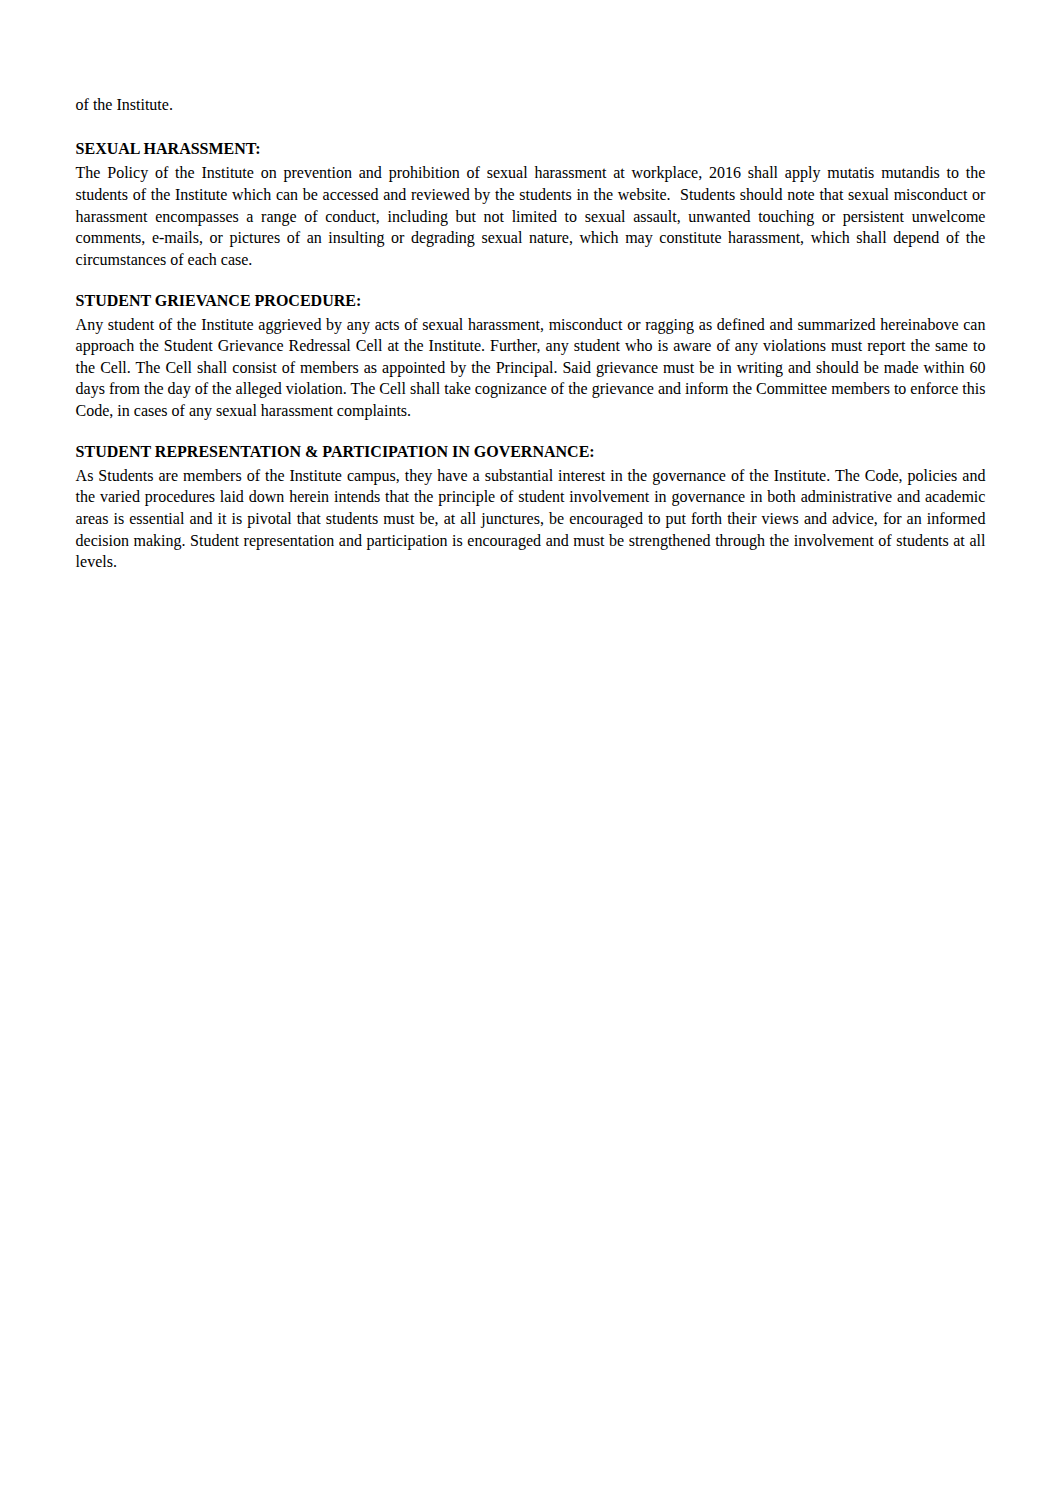of the Institute.
Sexual Harassment:
The Policy of the Institute on prevention and prohibition of sexual harassment at workplace, 2016 shall apply mutatis mutandis to the students of the Institute which can be accessed and reviewed by the students in the website. Students should note that sexual misconduct or harassment encompasses a range of conduct, including but not limited to sexual assault, unwanted touching or persistent unwelcome comments, e-mails, or pictures of an insulting or degrading sexual nature, which may constitute harassment, which shall depend of the circumstances of each case.
Student Grievance Procedure:
Any student of the Institute aggrieved by any acts of sexual harassment, misconduct or ragging as defined and summarized hereinabove can approach the Student Grievance Redressal Cell at the Institute. Further, any student who is aware of any violations must report the same to the Cell. The Cell shall consist of members as appointed by the Principal. Said grievance must be in writing and should be made within 60 days from the day of the alleged violation. The Cell shall take cognizance of the grievance and inform the Committee members to enforce this Code, in cases of any sexual harassment complaints.
Student Representation & Participation in Governance:
As Students are members of the Institute campus, they have a substantial interest in the governance of the Institute. The Code, policies and the varied procedures laid down herein intends that the principle of student involvement in governance in both administrative and academic areas is essential and it is pivotal that students must be, at all junctures, be encouraged to put forth their views and advice, for an informed decision making. Student representation and participation is encouraged and must be strengthened through the involvement of students at all levels.